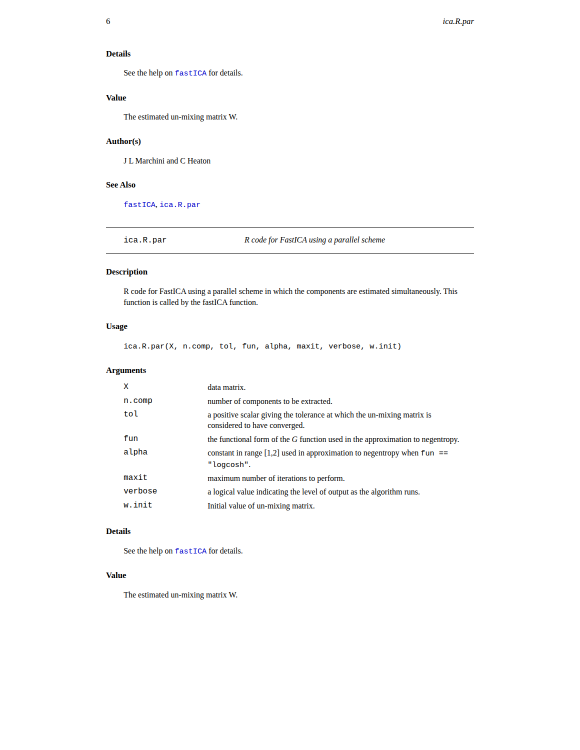6
ica.R.par
Details
See the help on fastICA for details.
Value
The estimated un-mixing matrix W.
Author(s)
J L Marchini and C Heaton
See Also
fastICA, ica.R.par
ica.R.par
R code for FastICA using a parallel scheme
Description
R code for FastICA using a parallel scheme in which the components are estimated simultaneously. This function is called by the fastICA function.
Usage
ica.R.par(X, n.comp, tol, fun, alpha, maxit, verbose, w.init)
Arguments
| X | data matrix. |
| n.comp | number of components to be extracted. |
| tol | a positive scalar giving the tolerance at which the un-mixing matrix is considered to have converged. |
| fun | the functional form of the G function used in the approximation to negentropy. |
| alpha | constant in range [1,2] used in approximation to negentropy when fun == "logcosh" . |
| maxit | maximum number of iterations to perform. |
| verbose | a logical value indicating the level of output as the algorithm runs. |
| w.init | Initial value of un-mixing matrix. |
Details
See the help on fastICA for details.
Value
The estimated un-mixing matrix W.